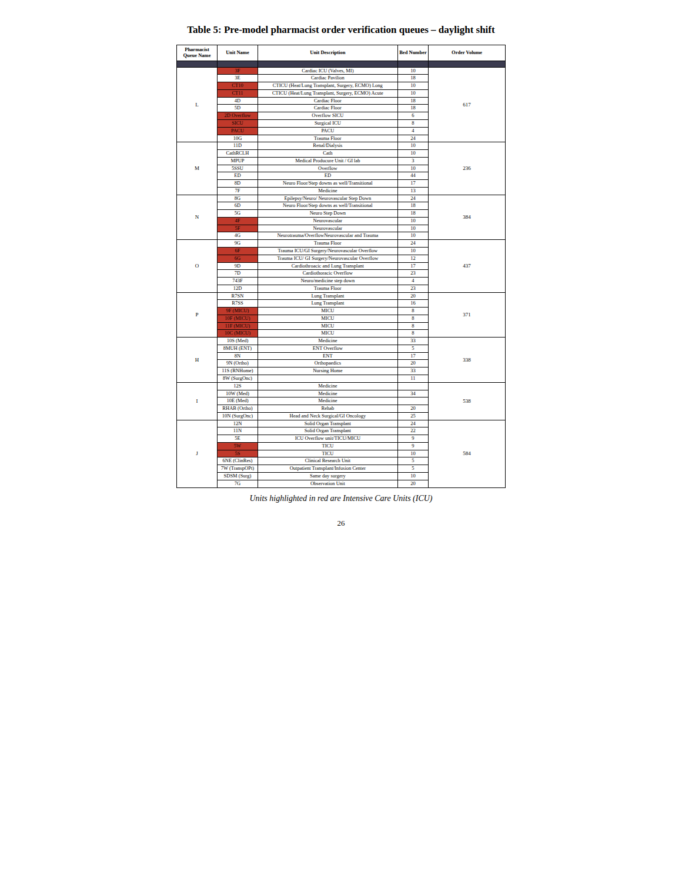Table 5: Pre-model pharmacist order verification queues – daylight shift
| Pharmacist Queue Name | Unit Name | Unit Description | Bed Number | Order Volume |
| --- | --- | --- | --- | --- |
| L | 3F | Cardiac ICU (Valves, MI) | 10 | 617 |
| 3E | Cardiac Pavilion | 18 |
| CT10 | CTICU (Heat/Lung Transplant, Surgery, ECMO) Long | 10 |
| CT11 | CTICU (Heat/Lung Transplant, Surgery, ECMO) Acute | 10 |
| 4D | Cardiac Floor | 18 |
| 5D | Cardiac Floor | 18 |
| 2D Overflow | Overflow SICU | 6 |
| SICU | Surgical ICU | 8 |
| PACU | PACU | 4 |
| 10G | Trauma Floor | 24 |
| M | 11D | Renal/Dialysis | 10 | 236 |
| CathRCLH | Cath | 10 |
| MPUP | Medical Producure Unit / GI lab | 3 |
| 5SSU | Overflow | 10 |
| ED | ED | 44 |
| 8D | Neuro Floor/Step downs as well/Transitional | 17 |
| 7F | Medicine | 13 |
| N | 8G | Epilepsy/Neuro/ Neurovascular Step Down | 24 | 384 |
| 6D | Neuro Floor/Step downs as well/Transitional | 18 |
| 5G | Neuro Step Down | 18 |
| 4F | Neurovascular | 10 |
| 5F | Neurovascular | 10 |
| 4G | Neurotrauma/OverflowNeurovascular and Trauma | 10 |
| O | 9G | Trauma Floor | 24 | 437 |
| 6F | Trauma ICU/GI Surgery/Neurovascular Overflow | 10 |
| 6G | Trauma ICU/ GI Surgery/Neurovascular Overflow | 12 |
| 9D | Cardiothroacic and Lung Transplant | 17 |
| 7D | Cardiothoracic Overflow | 23 |
| 743F | Neuro/medicine step down | 4 |
| 12D | Trauma Floor | 23 |
| P | R7SN | Lung Transplant | 20 | 371 |
| R7SS | Lung Transplant | 16 |
| 9F (MICU) | MICU | 8 |
| 10F (MICU) | MICU | 8 |
| 11F (MICU) | MICU | 8 |
| 10C (MICU) | MICU | 8 |
| H | 10S (Med) | Medicine | 33 | 338 |
| 8MUH (ENT) | ENT Overflow | 5 |
| 8N | ENT | 17 |
| 9N (Ortho) | Orthopaedics | 20 |
| 11S (RNHome) | Nursing Home | 33 |
| 8W (SurgOnc) | | 11 |
| I | 12S | Medicine | | 538 |
| 10W (Med) | Medicine | 34 |
| 10E (Med) | Medicine | |
| RHAB (Ortho) | Rehab | 20 |
| 10N (SurgOnc) | Head and Neck Surgical/GI Oncology | 25 |
| J | 12N | Solid Organ Transplant | 24 | 584 |
| 11N | Solid Organ Transplant | 22 |
| 5E | ICU Overflow unit/TICU/MICU | 9 |
| 5W | TICU | 9 |
| 5S | TICU | 10 |
| 6NE (ClinRes) | Clinical Research Unit | 5 |
| 7W (TranspOPt) | Outpatient Transplant/Infusion Center | 5 |
| SDSM (Surg) | Same day surgery | 10 |
| 7G | Observation Unit | 20 |
Units highlighted in red are Intensive Care Units (ICU)
26